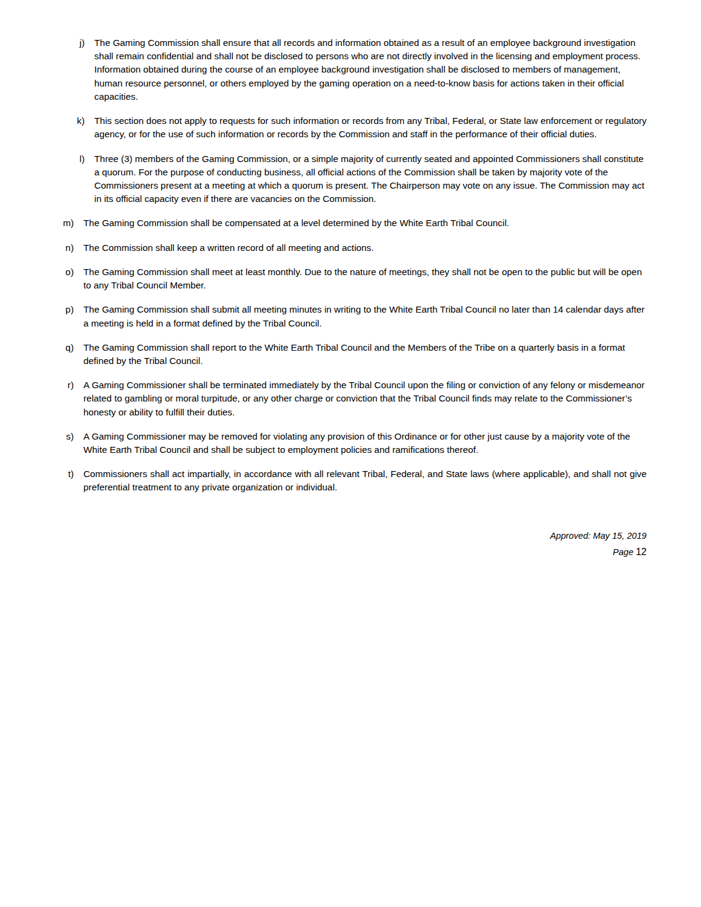j)
The Gaming Commission shall ensure that all records and information obtained as a result of an employee background investigation shall remain confidential and shall not be disclosed to persons who are not directly involved in the licensing and employment process. Information obtained during the course of an employee background investigation shall be disclosed to members of management, human resource personnel, or others employed by the gaming operation on a need-to-know basis for actions taken in their official capacities.
k)
This section does not apply to requests for such information or records from any Tribal, Federal, or State law enforcement or regulatory agency, or for the use of such information or records by the Commission and staff in the performance of their official duties.
l)
Three (3) members of the Gaming Commission, or a simple majority of currently seated and appointed Commissioners shall constitute a quorum. For the purpose of conducting business, all official actions of the Commission shall be taken by majority vote of the Commissioners present at a meeting at which a quorum is present. The Chairperson may vote on any issue. The Commission may act in its official capacity even if there are vacancies on the Commission.
m)
The Gaming Commission shall be compensated at a level determined by the White Earth Tribal Council.
n)
The Commission shall keep a written record of all meeting and actions.
o)
The Gaming Commission shall meet at least monthly. Due to the nature of meetings, they shall not be open to the public but will be open to any Tribal Council Member.
p)
The Gaming Commission shall submit all meeting minutes in writing to the White Earth Tribal Council no later than 14 calendar days after a meeting is held in a format defined by the Tribal Council.
q)
The Gaming Commission shall report to the White Earth Tribal Council and the Members of the Tribe on a quarterly basis in a format defined by the Tribal Council.
r)
A Gaming Commissioner shall be terminated immediately by the Tribal Council upon the filing or conviction of any felony or misdemeanor related to gambling or moral turpitude, or any other charge or conviction that the Tribal Council finds may relate to the Commissioner’s honesty or ability to fulfill their duties.
s)
A Gaming Commissioner may be removed for violating any provision of this Ordinance or for other just cause by a majority vote of the White Earth Tribal Council and shall be subject to employment policies and ramifications thereof.
t)
Commissioners shall act impartially, in accordance with all relevant Tribal, Federal, and State laws (where applicable), and shall not give preferential treatment to any private organization or individual.
Approved: May 15, 2019
Page 12